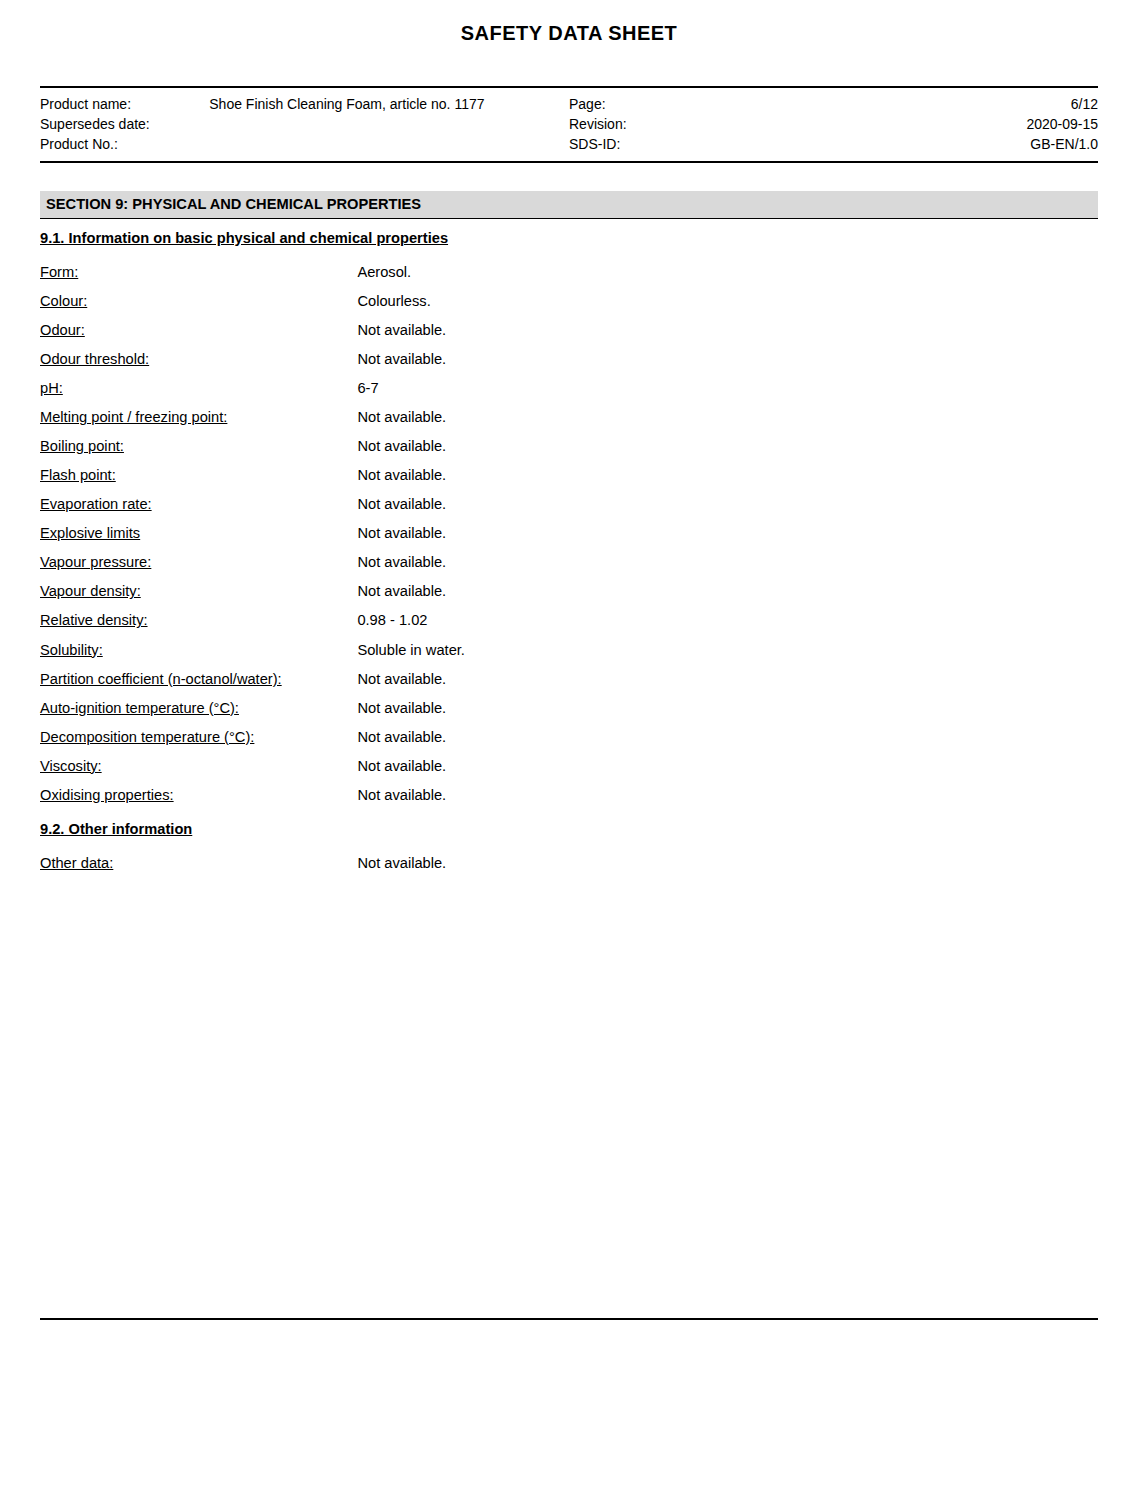SAFETY DATA SHEET
| Product name: | Shoe Finish Cleaning Foam, article no. 1177 | Page: | 6/12 |
| Supersedes date: | | Revision: | 2020-09-15 |
| Product No.: | | SDS-ID: | GB-EN/1.0 |
SECTION 9: PHYSICAL AND CHEMICAL PROPERTIES
9.1. Information on basic physical and chemical properties
| Form: | Aerosol. |
| Colour: | Colourless. |
| Odour: | Not available. |
| Odour threshold: | Not available. |
| pH: | 6-7 |
| Melting point / freezing point: | Not available. |
| Boiling point: | Not available. |
| Flash point: | Not available. |
| Evaporation rate: | Not available. |
| Explosive limits | Not available. |
| Vapour pressure: | Not available. |
| Vapour density: | Not available. |
| Relative density: | 0.98 - 1.02 |
| Solubility: | Soluble in water. |
| Partition coefficient (n-octanol/water): | Not available. |
| Auto-ignition temperature (°C) : | Not available. |
| Decomposition temperature (°C): | Not available. |
| Viscosity: | Not available. |
| Oxidising properties: | Not available. |
9.2. Other information
| Other data: | Not available. |